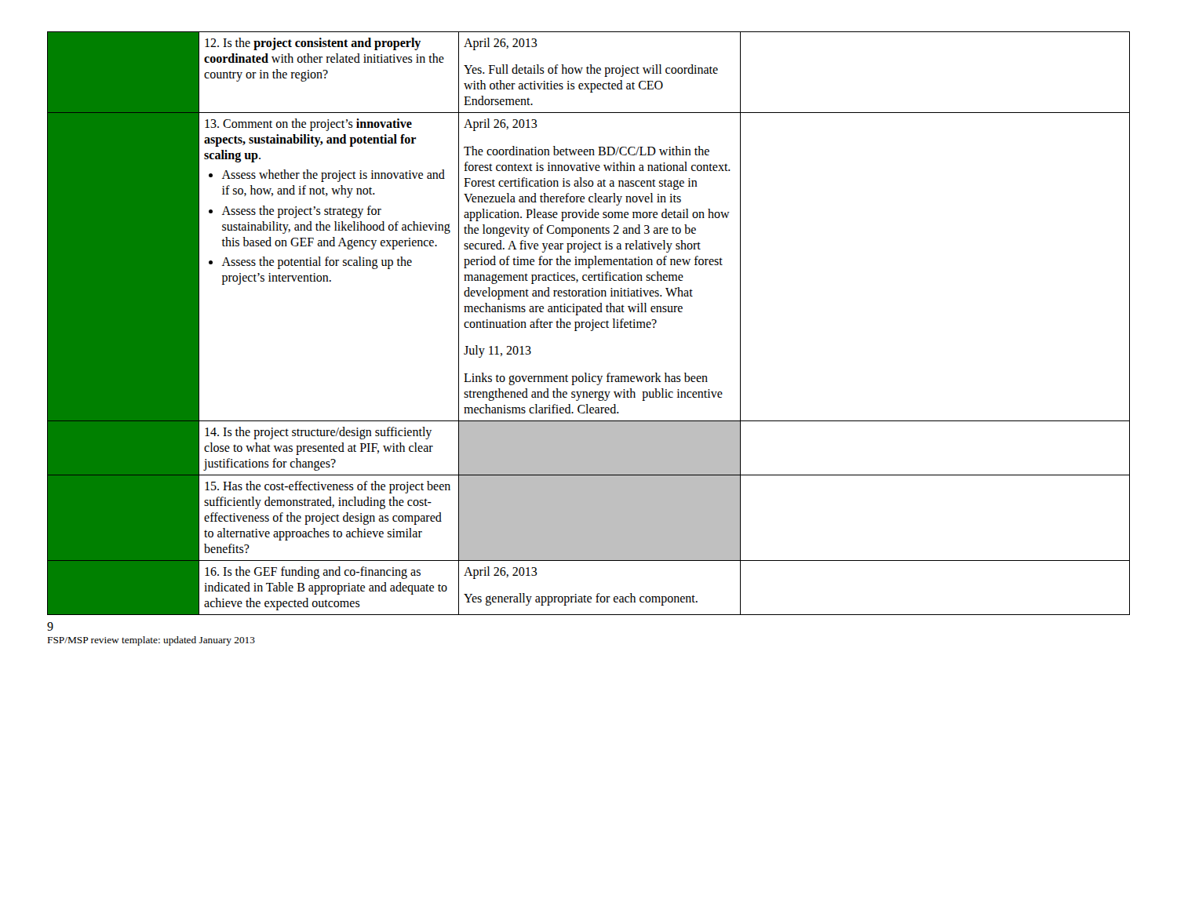| | 12. Is the project consistent and properly coordinated with other related initiatives in the country or in the region? | April 26, 2013 Yes. Full details of how the project will coordinate with other activities is expected at CEO Endorsement. | |
| | 13. Comment on the project’s innovative aspects, sustainability, and potential for scaling up . Assess whether the project is innovative and if so, how, and if not, why not. Assess the project’s strategy for sustainability, and the likelihood of achieving this based on GEF and Agency experience. Assess the potential for scaling up the project’s intervention. | April 26, 2013 The coordination between BD/CC/LD within the forest context is innovative within a national context. Forest certification is also at a nascent stage in Venezuela and therefore clearly novel in its application. Please provide some more detail on how the longevity of Components 2 and 3 are to be secured. A five year project is a relatively short period of time for the implementation of new forest management practices, certification scheme development and restoration initiatives. What mechanisms are anticipated that will ensure continuation after the project lifetime? July 11, 2013 Links to government policy framework has been strengthened and the synergy with public incentive mechanisms clarified. Cleared. | |
| | 14. Is the project structure/design sufficiently close to what was presented at PIF, with clear justifications for changes? | | |
| | 15. Has the cost-effectiveness of the project been sufficiently demonstrated, including the cost-effectiveness of the project design as compared to alternative approaches to achieve similar benefits? | | |
| | 16. Is the GEF funding and co-financing as indicated in Table B appropriate and adequate to achieve the expected outcomes | April 26, 2013 Yes generally appropriate for each component. | |
9
FSP/MSP review template: updated January 2013